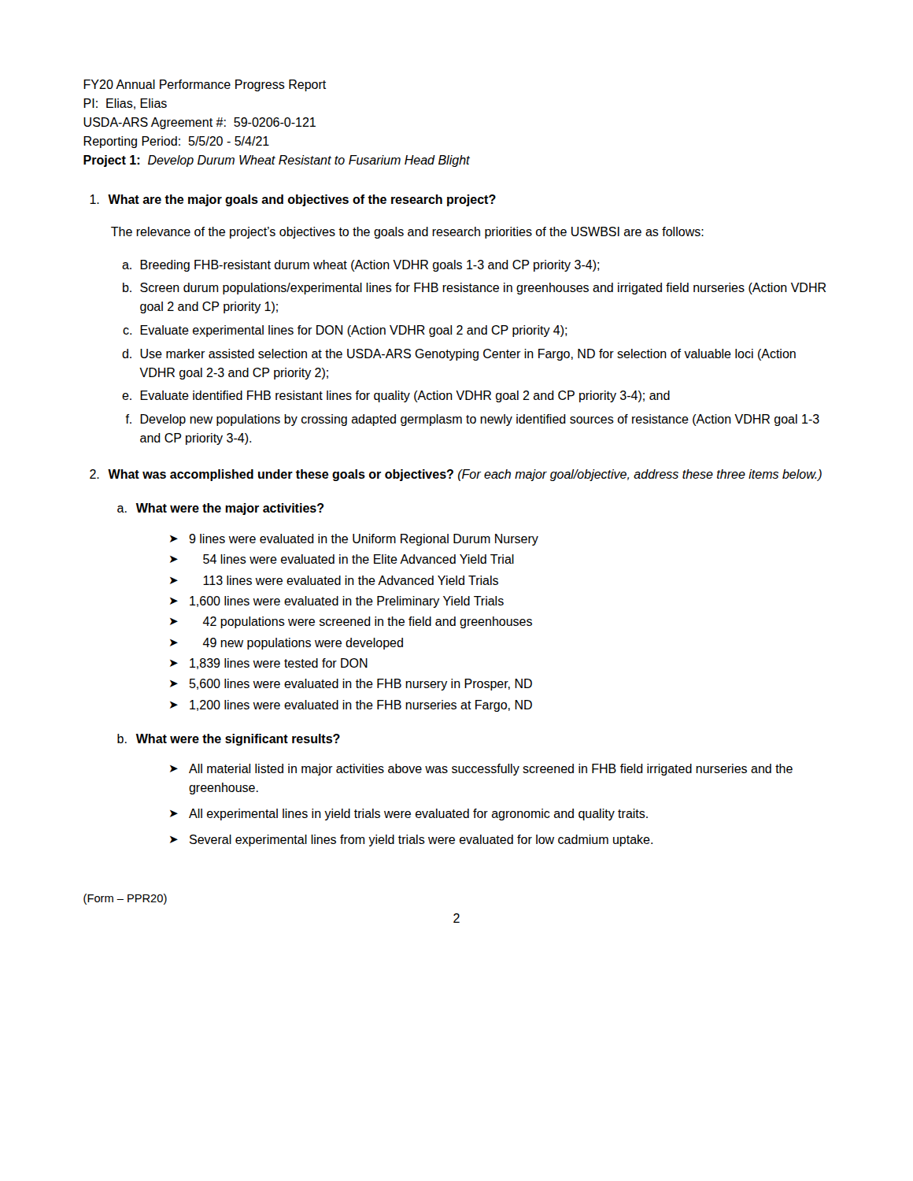FY20 Annual Performance Progress Report
PI: Elias, Elias
USDA-ARS Agreement #: 59-0206-0-121
Reporting Period: 5/5/20 - 5/4/21
Project 1: Develop Durum Wheat Resistant to Fusarium Head Blight
What are the major goals and objectives of the research project?
The relevance of the project’s objectives to the goals and research priorities of the USWBSI are as follows:
Breeding FHB-resistant durum wheat (Action VDHR goals 1-3 and CP priority 3-4);
Screen durum populations/experimental lines for FHB resistance in greenhouses and irrigated field nurseries (Action VDHR goal 2 and CP priority 1);
Evaluate experimental lines for DON (Action VDHR goal 2 and CP priority 4);
Use marker assisted selection at the USDA-ARS Genotyping Center in Fargo, ND for selection of valuable loci (Action VDHR goal 2-3 and CP priority 2);
Evaluate identified FHB resistant lines for quality (Action VDHR goal 2 and CP priority 3-4); and
Develop new populations by crossing adapted germplasm to newly identified sources of resistance (Action VDHR goal 1-3 and CP priority 3-4).
What was accomplished under these goals or objectives? (For each major goal/objective, address these three items below.)
What were the major activities?
9 lines were evaluated in the Uniform Regional Durum Nursery
54 lines were evaluated in the Elite Advanced Yield Trial
113 lines were evaluated in the Advanced Yield Trials
1,600 lines were evaluated in the Preliminary Yield Trials
42 populations were screened in the field and greenhouses
49 new populations were developed
1,839 lines were tested for DON
5,600 lines were evaluated in the FHB nursery in Prosper, ND
1,200 lines were evaluated in the FHB nurseries at Fargo, ND
What were the significant results?
All material listed in major activities above was successfully screened in FHB field irrigated nurseries and the greenhouse.
All experimental lines in yield trials were evaluated for agronomic and quality traits.
Several experimental lines from yield trials were evaluated for low cadmium uptake.
(Form – PPR20)
2